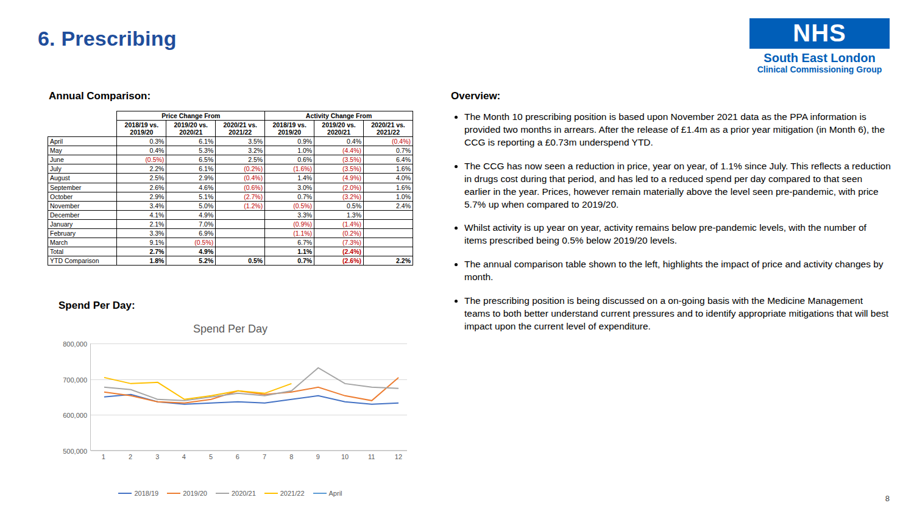6. Prescribing
NHS
South East London
Clinical Commissioning Group
Annual Comparison:
Spend Per Day:
Overview:
| | Price Change From | Activity Change From |
| --- | --- | --- |
| | 2018/19 vs. 2019/20 | 2019/20 vs. 2020/21 | 2020/21 vs. 2021/22 | 2018/19 vs. 2019/20 | 2019/20 vs. 2020/21 | 2020/21 vs. 2021/22 |
| April | 0.3% | 6.1% | 3.5% | 0.9% | 0.4% | (0.4%) |
| May | 0.4% | 5.3% | 3.2% | 1.0% | (4.4%) | 0.7% |
| June | (0.5%) | 6.5% | 2.5% | 0.6% | (3.5%) | 6.4% |
| July | 2.2% | 6.1% | (0.2%) | (1.6%) | (3.5%) | 1.6% |
| August | 2.5% | 2.9% | (0.4%) | 1.4% | (4.9%) | 4.0% |
| September | 2.6% | 4.6% | (0.6%) | 3.0% | (2.0%) | 1.6% |
| October | 2.9% | 5.1% | (2.7%) | 0.7% | (3.2%) | 1.0% |
| November | 3.4% | 5.0% | (1.2%) | (0.5%) | 0.5% | 2.4% |
| December | 4.1% | 4.9% | | 3.3% | 1.3% | |
| January | 2.1% | 7.0% | | (0.9%) | (1.4%) | |
| February | 3.3% | 6.9% | | (1.1%) | (0.2%) | |
| March | 9.1% | (0.5%) | | 6.7% | (7.3%) | |
| Total | 2.7% | 4.9% | | 1.1% | (2.4%) | |
| YTD Comparison | 1.8% | 5.2% | 0.5% | 0.7% | (2.6%) | 2.2% |
Spend Per Day
800,000
700,000
600,000
500,000
1 2 3 4 5 6 7 8 9 10 11 12
2018/19
2019/20
2020/21
2021/22
April
The Month 10 prescribing position is based upon November 2021 data as the PPA information is provided two months in arrears. After the release of £1.4m as a prior year mitigation (in Month 6), the CCG is reporting a £0.73m underspend YTD.
The CCG has now seen a reduction in price, year on year, of 1.1% since July. This reflects a reduction in drugs cost during that period, and has led to a reduced spend per day compared to that seen earlier in the year. Prices, however remain materially above the level seen pre-pandemic, with price 5.7% up when compared to 2019/20.
Whilst activity is up year on year, activity remains below pre-pandemic levels, with the number of items prescribed being 0.5% below 2019/20 levels.
The annual comparison table shown to the left, highlights the impact of price and activity changes by month.
The prescribing position is being discussed on a on-going basis with the Medicine Management teams to both better understand current pressures and to identify appropriate mitigations that will best impact upon the current level of expenditure.
8